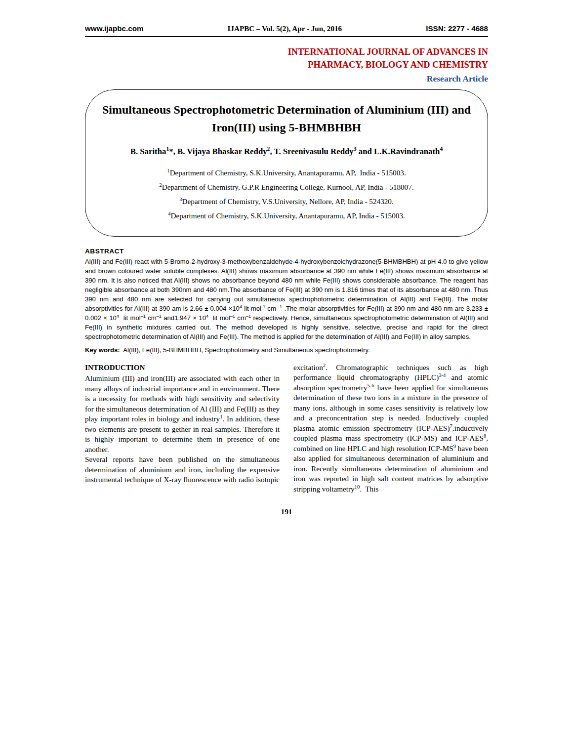www.ijapbc.com IJAPBC – Vol. 5(2), Apr - Jun, 2016 ISSN: 2277 - 4688
INTERNATIONAL JOURNAL OF ADVANCES IN
PHARMACY, BIOLOGY AND CHEMISTRY
Research Article
Simultaneous Spectrophotometric Determination of Aluminium (III) and Iron(III) using 5-BHMBHBH
B. Saritha1*, B. Vijaya Bhaskar Reddy2, T. Sreenivasulu Reddy3 and L.K.Ravindranath4
1Department of Chemistry, S.K.University, Anantapuramu, AP, India - 515003.
2Department of Chemistry, G.P.R Engineering College, Kurnool, AP, India - 518007.
3Department of Chemistry, V.S.University, Nellore, AP, India - 524320.
4Department of Chemistry, S.K.University, Anantapuramu, AP, India - 515003.
ABSTRACT
Al(III) and Fe(III) react with 5-Bromo-2-hydroxy-3-methoxybenzaldehyde-4-hydroxybenzoichydrazone(5-BHMBHBH) at pH 4.0 to give yellow and brown coloured water soluble complexes. Al(III) shows maximum absorbance at 390 nm while Fe(III) shows maximum absorbance at 390 nm. It is also noticed that Al(III) shows no absorbance beyond 480 nm while Fe(III) shows considerable absorbance. The reagent has negligible absorbance at both 390nm and 480 nm.The absorbance of Fe(III) at 390 nm is 1.816 times that of its absorbance at 480 nm. Thus 390 nm and 480 nm are selected for carrying out simultaneous spectrophotometric determination of Al(III) and Fe(III). The molar absorptivities for Al(III) at 390 am is 2.66 ± 0.004 ×104 lit mol-1 cm -1 .The molar absorptivities for Fe(III) at 390 nm and 480 nm are 3.233 ± 0.002 × 104 lit mol–1 cm–1 and1.947 × 104 lit mol–1 cm–1 respectively. Hence, simultaneous spectrophotometric determination of Al(III) and Fe(III) in synthetic mixtures carried out. The method developed is highly sensitive, selective, precise and rapid for the direct spectrophotometric determination of Al(III) and Fe(III). The method is applied for the determination of Al(III) and Fe(III) in alloy samples.
Key words: Al(III), Fe(III), 5-BHMBHBH, Spectrophotometry and Simultaneous spectrophotometry.
INTRODUCTION
Aluminium (III) and iron(III) are associated with each other in many alloys of industrial importance and in environment. There is a necessity for methods with high sensitivity and selectivity for the simultaneous determination of Al (III) and Fe(III) as they play important roles in biology and industry1. In addition, these two elements are present to gether in real samples. Therefore it is highly important to determine them in presence of one another.
Several reports have been published on the simultaneous determination of aluminium and iron, including the expensive instrumental technique of X-ray fluorescence with radio isotopic excitation2. Chromatographic techniques such as high performance liquid chromatography (HPLC)3-4 and atomic absorption spectrometry5-6 have been applied for simultaneous determination of these two ions in a mixture in the presence of many ions, although in some cases sensitivity is relatively low and a preconcentration step is needed. Inductively coupled plasma atomic emission spectrometry (ICP-AES)7,inductively coupled plasma mass spectrometry (ICP-MS) and ICP-AES8, combined on line HPLC and high resolution ICP-MS9 have been also applied for simultaneous determination of aluminium and iron. Recently simultaneous determination of aluminium and iron was reported in high salt content matrices by adsorptive stripping voltametry10. This
191